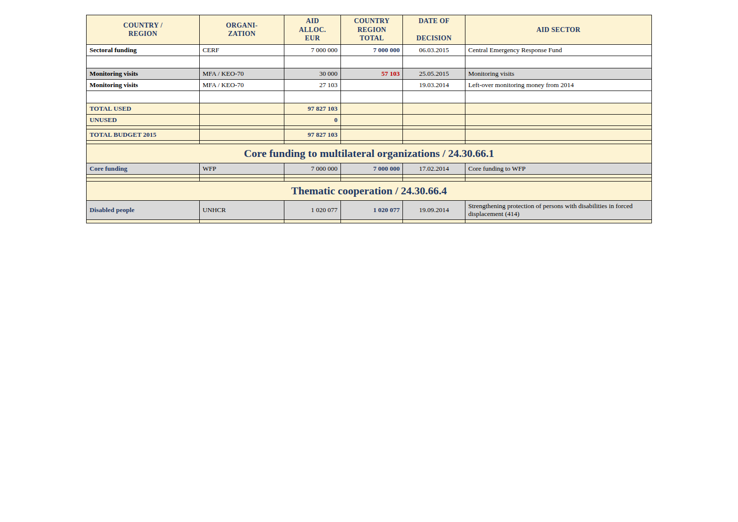| COUNTRY / REGION | ORGANI- ZATION | AID ALLOC. EUR | COUNTRY REGION TOTAL | DATE OF DECISION | AID SECTOR |
| --- | --- | --- | --- | --- | --- |
| Sectoral funding | CERF | 7 000 000 | 7 000 000 | 06.03.2015 | Central Emergency Response Fund |
| Monitoring visits | MFA / KEO-70 | 30 000 | 57 103 | 25.05.2015 | Monitoring visits |
| Monitoring visits | MFA / KEO-70 | 27 103 | | 19.03.2014 | Left-over monitoring money from 2014 |
| TOTAL USED | | 97 827 103 | | | |
| UNUSED | | 0 | | | |
| TOTAL BUDGET 2015 | | 97 827 103 | | | |
| Core funding to multilateral organizations / 24.30.66.1 |
| Core funding | WFP | 7 000 000 | 7 000 000 | 17.02.2014 | Core funding to WFP |
| Thematic cooperation / 24.30.66.4 |
| Disabled people | UNHCR | 1 020 077 | 1 020 077 | 19.09.2014 | Strengthening protection of persons with disabilities in forced displacement (414) |